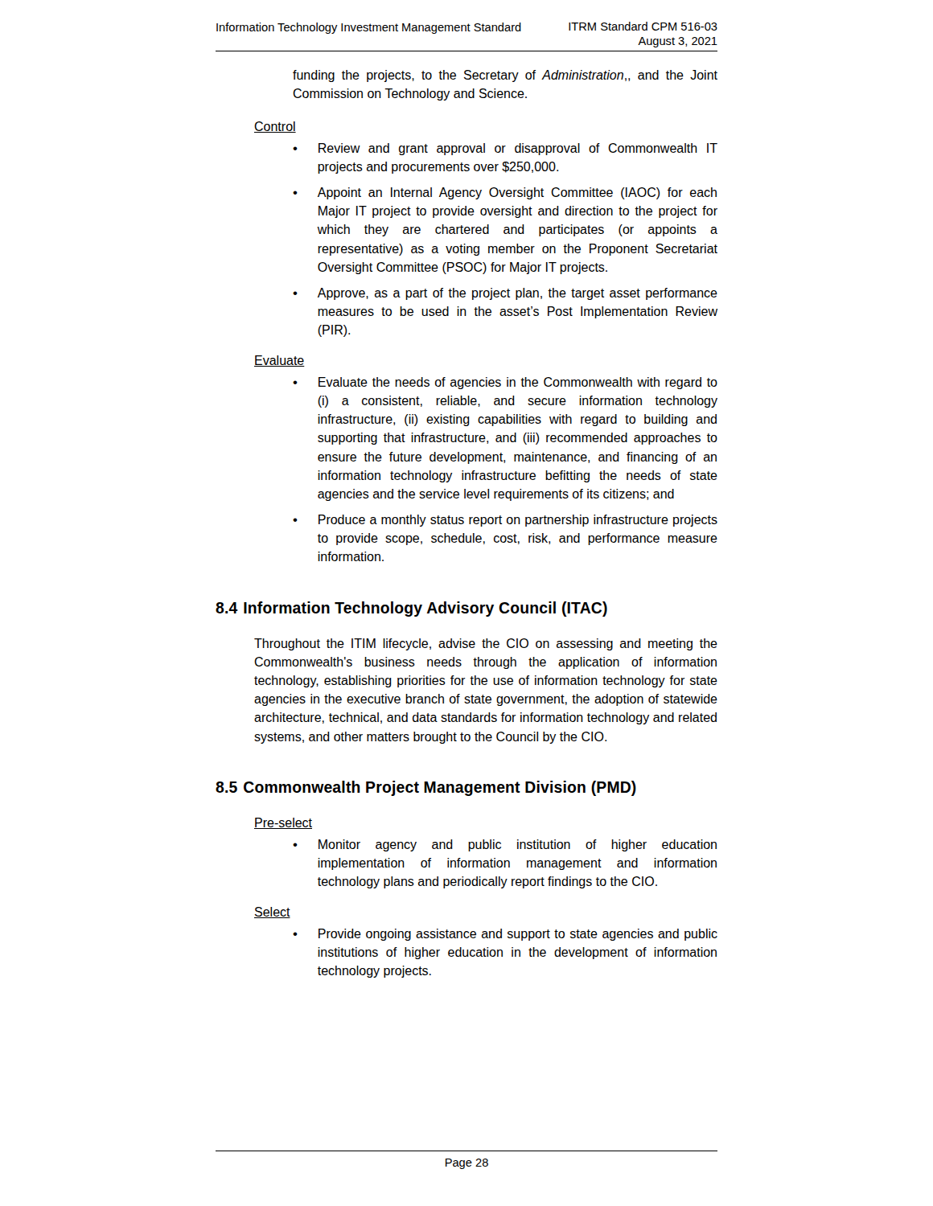Information Technology Investment Management Standard
ITRM Standard CPM 516-03
August 3, 2021
funding the projects, to the Secretary of Administration,, and the Joint Commission on Technology and Science.
Control
Review and grant approval or disapproval of Commonwealth IT projects and procurements over $250,000.
Appoint an Internal Agency Oversight Committee (IAOC) for each Major IT project to provide oversight and direction to the project for which they are chartered and participates (or appoints a representative) as a voting member on the Proponent Secretariat Oversight Committee (PSOC) for Major IT projects.
Approve, as a part of the project plan, the target asset performance measures to be used in the asset’s Post Implementation Review (PIR).
Evaluate
Evaluate the needs of agencies in the Commonwealth with regard to (i) a consistent, reliable, and secure information technology infrastructure, (ii) existing capabilities with regard to building and supporting that infrastructure, and (iii) recommended approaches to ensure the future development, maintenance, and financing of an information technology infrastructure befitting the needs of state agencies and the service level requirements of its citizens; and
Produce a monthly status report on partnership infrastructure projects to provide scope, schedule, cost, risk, and performance measure information.
8.4 Information Technology Advisory Council (ITAC)
Throughout the ITIM lifecycle, advise the CIO on assessing and meeting the Commonwealth's business needs through the application of information technology, establishing priorities for the use of information technology for state agencies in the executive branch of state government, the adoption of statewide architecture, technical, and data standards for information technology and related systems, and other matters brought to the Council by the CIO.
8.5 Commonwealth Project Management Division (PMD)
Pre-select
Monitor agency and public institution of higher education implementation of information management and information technology plans and periodically report findings to the CIO.
Select
Provide ongoing assistance and support to state agencies and public institutions of higher education in the development of information technology projects.
Page 28